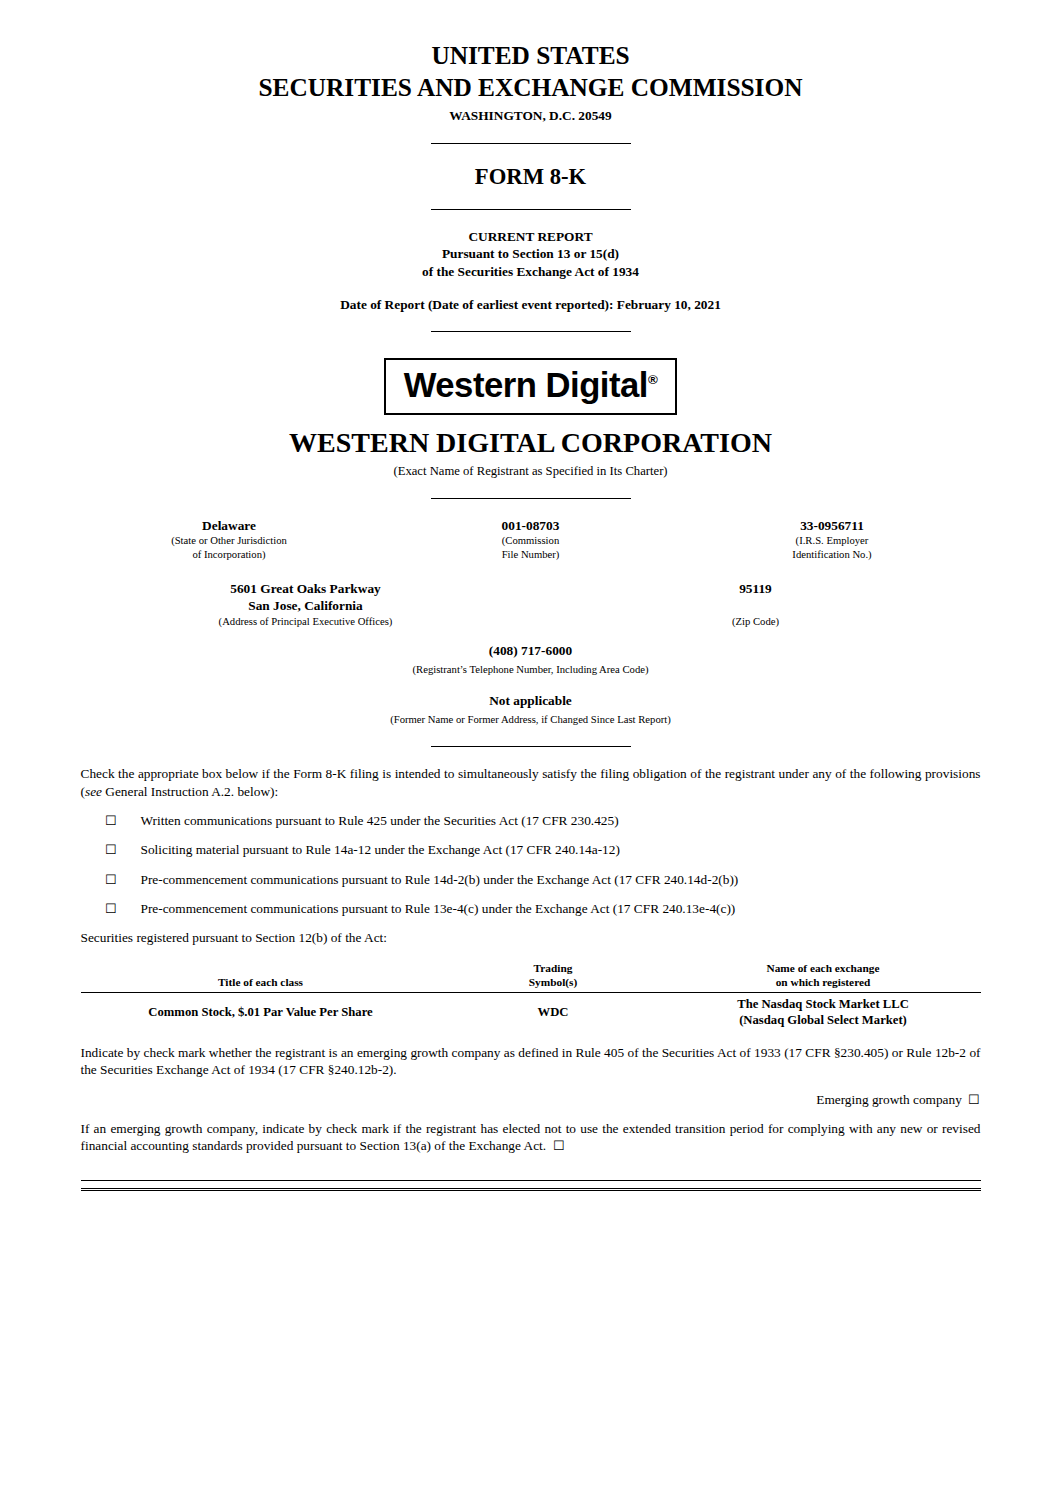UNITED STATES
SECURITIES AND EXCHANGE COMMISSION
WASHINGTON, D.C. 20549
FORM 8-K
CURRENT REPORT
Pursuant to Section 13 or 15(d)
of the Securities Exchange Act of 1934
Date of Report (Date of earliest event reported): February 10, 2021
Western Digital®
WESTERN DIGITAL CORPORATION
(Exact Name of Registrant as Specified in Its Charter)
| Delaware | 001-08703 | 33-0956711 |
| (State or Other Jurisdiction of Incorporation) | (Commission File Number) | (I.R.S. Employer Identification No.) |
| 5601 Great Oaks Parkway San Jose, California | 95119 |
| (Address of Principal Executive Offices) | (Zip Code) |
(408) 717-6000
(Registrant’s Telephone Number, Including Area Code)
Not applicable
(Former Name or Former Address, if Changed Since Last Report)
Check the appropriate box below if the Form 8-K filing is intended to simultaneously satisfy the filing obligation of the registrant under any of the following provisions (see General Instruction A.2. below):
☐
Written communications pursuant to Rule 425 under the Securities Act (17 CFR 230.425)
☐
Soliciting material pursuant to Rule 14a-12 under the Exchange Act (17 CFR 240.14a-12)
☐
Pre-commencement communications pursuant to Rule 14d-2(b) under the Exchange Act (17 CFR 240.14d-2(b))
☐
Pre-commencement communications pursuant to Rule 13e-4(c) under the Exchange Act (17 CFR 240.13e-4(c))
Securities registered pursuant to Section 12(b) of the Act:
| Title of each class | Trading Symbol(s) | Name of each exchange on which registered |
| --- | --- | --- |
| Common Stock, $.01 Par Value Per Share | WDC | The Nasdaq Stock Market LLC (Nasdaq Global Select Market) |
Indicate by check mark whether the registrant is an emerging growth company as defined in Rule 405 of the Securities Act of 1933 (17 CFR §230.405) or Rule 12b-2 of the Securities Exchange Act of 1934 (17 CFR §240.12b-2).
Emerging growth company ☐
If an emerging growth company, indicate by check mark if the registrant has elected not to use the extended transition period for complying with any new or revised financial accounting standards provided pursuant to Section 13(a) of the Exchange Act. ☐